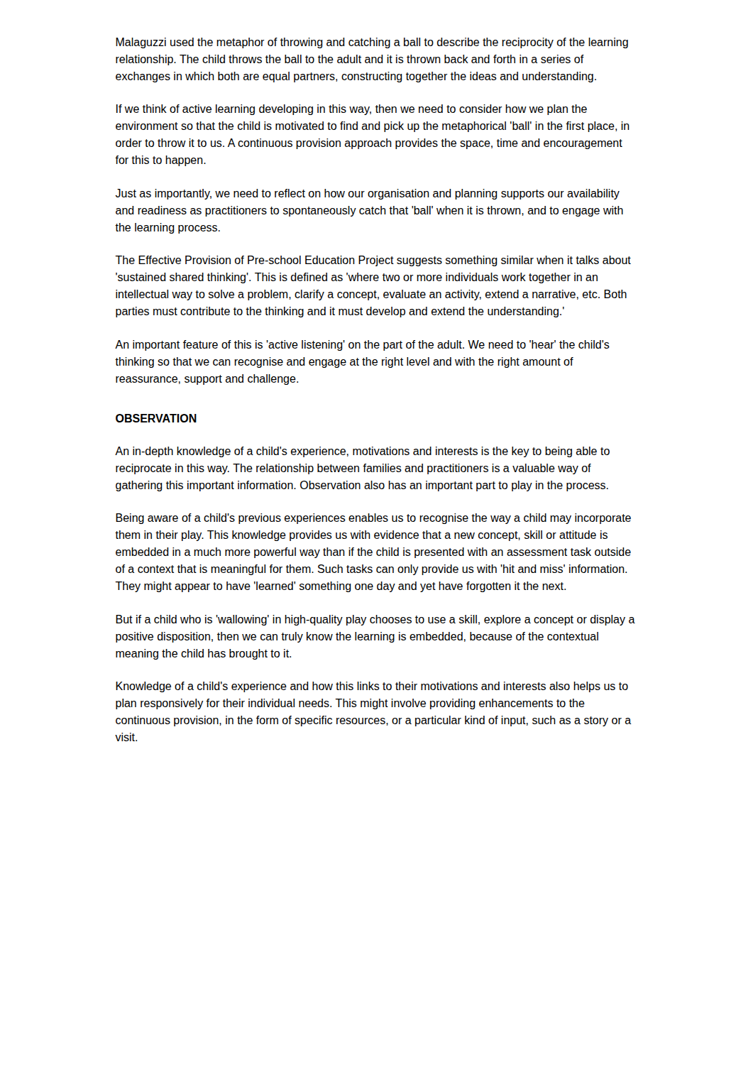Malaguzzi used the metaphor of throwing and catching a ball to describe the reciprocity of the learning relationship. The child throws the ball to the adult and it is thrown back and forth in a series of exchanges in which both are equal partners, constructing together the ideas and understanding.
If we think of active learning developing in this way, then we need to consider how we plan the environment so that the child is motivated to find and pick up the metaphorical 'ball' in the first place, in order to throw it to us. A continuous provision approach provides the space, time and encouragement for this to happen.
Just as importantly, we need to reflect on how our organisation and planning supports our availability and readiness as practitioners to spontaneously catch that 'ball' when it is thrown, and to engage with the learning process.
The Effective Provision of Pre-school Education Project suggests something similar when it talks about 'sustained shared thinking'. This is defined as 'where two or more individuals work together in an intellectual way to solve a problem, clarify a concept, evaluate an activity, extend a narrative, etc. Both parties must contribute to the thinking and it must develop and extend the understanding.'
An important feature of this is 'active listening' on the part of the adult. We need to 'hear' the child's thinking so that we can recognise and engage at the right level and with the right amount of reassurance, support and challenge.
Observation
An in-depth knowledge of a child's experience, motivations and interests is the key to being able to reciprocate in this way. The relationship between families and practitioners is a valuable way of gathering this important information. Observation also has an important part to play in the process.
Being aware of a child's previous experiences enables us to recognise the way a child may incorporate them in their play. This knowledge provides us with evidence that a new concept, skill or attitude is embedded in a much more powerful way than if the child is presented with an assessment task outside of a context that is meaningful for them. Such tasks can only provide us with 'hit and miss' information. They might appear to have 'learned' something one day and yet have forgotten it the next.
But if a child who is 'wallowing' in high-quality play chooses to use a skill, explore a concept or display a positive disposition, then we can truly know the learning is embedded, because of the contextual meaning the child has brought to it.
Knowledge of a child's experience and how this links to their motivations and interests also helps us to plan responsively for their individual needs. This might involve providing enhancements to the continuous provision, in the form of specific resources, or a particular kind of input, such as a story or a visit.